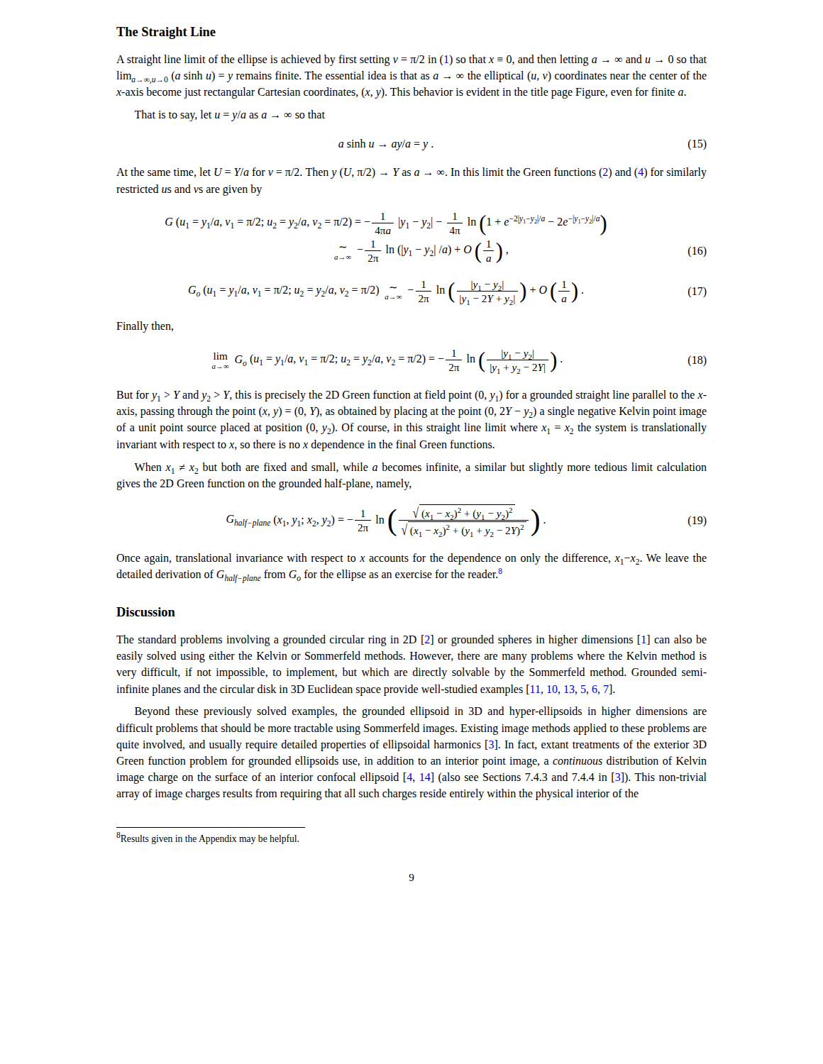The Straight Line
A straight line limit of the ellipse is achieved by first setting v = π/2 in (1) so that x ≡ 0, and then letting a → ∞ and u → 0 so that lima→∞,u→0 (a sinh u) = y remains finite. The essential idea is that as a → ∞ the elliptical (u, v) coordinates near the center of the x-axis become just rectangular Cartesian coordinates, (x, y). This behavior is evident in the title page Figure, even for finite a.
That is to say, let u = y/a as a → ∞ so that
a sinh u → ay/a = y .
(15)
At the same time, let U = Y/a for v = π/2. Then y (U, π/2) → Y as a → ∞. In this limit the Green functions (2) and (4) for similarly restricted us and vs are given by
G (u1 = y1/a, v1 = π/2; u2 = y2/a, v2 = π/2) = −14πa |y1 − y2| − 14π ln (1 + e−2|y1−y2|/a − 2e−|y1−y2|/a)
∼a→∞ −12π ln (|y1 − y2| /a) + O (1 a) ,
(16)
Go (u1 = y1/a, v1 = π/2; u2 = y2/a, v2 = π/2) ∼a→∞ −12π ln (|y1 − y2||y1 − 2Y + y2|) + O (1 a) .
(17)
Finally then,
lim a→∞ Go (u1 = y1/a, v1 = π/2; u2 = y2/a, v2 = π/2) = −12π ln (|y1 − y2||y1 + y2 − 2Y|) .
(18)
But for y1 > Y and y2 > Y, this is precisely the 2D Green function at field point (0, y1) for a grounded straight line parallel to the x-axis, passing through the point (x, y) = (0, Y), as obtained by placing at the point (0, 2Y − y2) a single negative Kelvin point image of a unit point source placed at position (0, y2). Of course, in this straight line limit where x1 = x2 the system is translationally invariant with respect to x, so there is no x dependence in the final Green functions.
When x1 ≠ x2 but both are fixed and small, while a becomes infinite, a similar but slightly more tedious limit calculation gives the 2D Green function on the grounded half-plane, namely,
Ghalf−plane (x1, y1; x2, y2) = −12π ln (√(x1 − x2)2 + (y1 − y2)2√(x1 − x2)2 + (y1 + y2 − 2Y)2) .
(19)
Once again, translational invariance with respect to x accounts for the dependence on only the difference, x1−x2. We leave the detailed derivation of Ghalf−plane from Go for the ellipse as an exercise for the reader.8
Discussion
The standard problems involving a grounded circular ring in 2D [2] or grounded spheres in higher dimensions [1] can also be easily solved using either the Kelvin or Sommerfeld methods. However, there are many problems where the Kelvin method is very difficult, if not impossible, to implement, but which are directly solvable by the Sommerfeld method. Grounded semi-infinite planes and the circular disk in 3D Euclidean space provide well-studied examples [11, 10, 13, 5, 6, 7].
Beyond these previously solved examples, the grounded ellipsoid in 3D and hyper-ellipsoids in higher dimensions are difficult problems that should be more tractable using Sommerfeld images. Existing image methods applied to these problems are quite involved, and usually require detailed properties of ellipsoidal harmonics [3]. In fact, extant treatments of the exterior 3D Green function problem for grounded ellipsoids use, in addition to an interior point image, a continuous distribution of Kelvin image charge on the surface of an interior confocal ellipsoid [4, 14] (also see Sections 7.4.3 and 7.4.4 in [3]). This non-trivial array of image charges results from requiring that all such charges reside entirely within the physical interior of the
8Results given in the Appendix may be helpful.
9